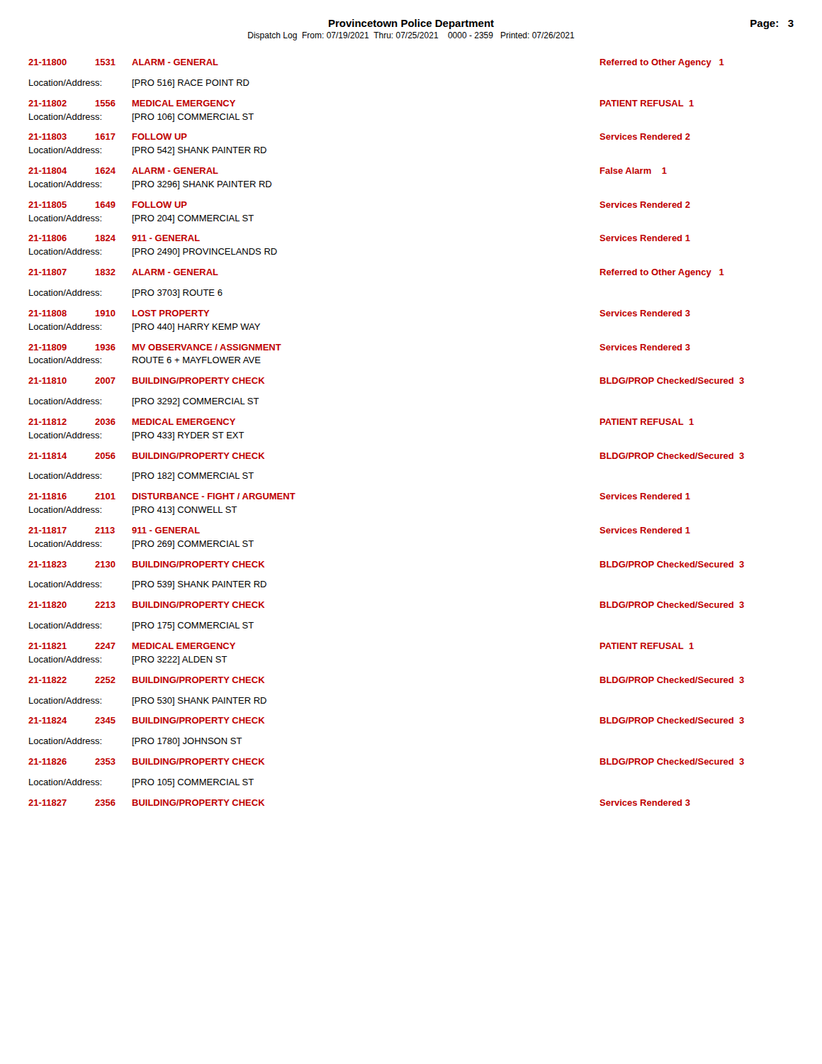Provincetown Police Department Page: 3
Dispatch Log From: 07/19/2021 Thru: 07/25/2021 0000 - 2359 Printed: 07/26/2021
| 21-11800 | 1531 | ALARM - GENERAL | Referred to Other Agency 1 |
| Location/Address: | [PRO 516] RACE POINT RD |
| 21-11802 | 1556 | MEDICAL EMERGENCY | PATIENT REFUSAL 1 |
| Location/Address: | [PRO 106] COMMERCIAL ST |
| 21-11803 | 1617 | FOLLOW UP | Services Rendered 2 |
| Location/Address: | [PRO 542] SHANK PAINTER RD |
| 21-11804 | 1624 | ALARM - GENERAL | False Alarm 1 |
| Location/Address: | [PRO 3296] SHANK PAINTER RD |
| 21-11805 | 1649 | FOLLOW UP | Services Rendered 2 |
| Location/Address: | [PRO 204] COMMERCIAL ST |
| 21-11806 | 1824 | 911 - GENERAL | Services Rendered 1 |
| Location/Address: | [PRO 2490] PROVINCELANDS RD |
| 21-11807 | 1832 | ALARM - GENERAL | Referred to Other Agency 1 |
| Location/Address: | [PRO 3703] ROUTE 6 |
| 21-11808 | 1910 | LOST PROPERTY | Services Rendered 3 |
| Location/Address: | [PRO 440] HARRY KEMP WAY |
| 21-11809 | 1936 | MV OBSERVANCE / ASSIGNMENT | Services Rendered 3 |
| Location/Address: | ROUTE 6 + MAYFLOWER AVE |
| 21-11810 | 2007 | BUILDING/PROPERTY CHECK | BLDG/PROP Checked/Secured 3 |
| Location/Address: | [PRO 3292] COMMERCIAL ST |
| 21-11812 | 2036 | MEDICAL EMERGENCY | PATIENT REFUSAL 1 |
| Location/Address: | [PRO 433] RYDER ST EXT |
| 21-11814 | 2056 | BUILDING/PROPERTY CHECK | BLDG/PROP Checked/Secured 3 |
| Location/Address: | [PRO 182] COMMERCIAL ST |
| 21-11816 | 2101 | DISTURBANCE - FIGHT / ARGUMENT | Services Rendered 1 |
| Location/Address: | [PRO 413] CONWELL ST |
| 21-11817 | 2113 | 911 - GENERAL | Services Rendered 1 |
| Location/Address: | [PRO 269] COMMERCIAL ST |
| 21-11823 | 2130 | BUILDING/PROPERTY CHECK | BLDG/PROP Checked/Secured 3 |
| Location/Address: | [PRO 539] SHANK PAINTER RD |
| 21-11820 | 2213 | BUILDING/PROPERTY CHECK | BLDG/PROP Checked/Secured 3 |
| Location/Address: | [PRO 175] COMMERCIAL ST |
| 21-11821 | 2247 | MEDICAL EMERGENCY | PATIENT REFUSAL 1 |
| Location/Address: | [PRO 3222] ALDEN ST |
| 21-11822 | 2252 | BUILDING/PROPERTY CHECK | BLDG/PROP Checked/Secured 3 |
| Location/Address: | [PRO 530] SHANK PAINTER RD |
| 21-11824 | 2345 | BUILDING/PROPERTY CHECK | BLDG/PROP Checked/Secured 3 |
| Location/Address: | [PRO 1780] JOHNSON ST |
| 21-11826 | 2353 | BUILDING/PROPERTY CHECK | BLDG/PROP Checked/Secured 3 |
| Location/Address: | [PRO 105] COMMERCIAL ST |
| 21-11827 | 2356 | BUILDING/PROPERTY CHECK | Services Rendered 3 |